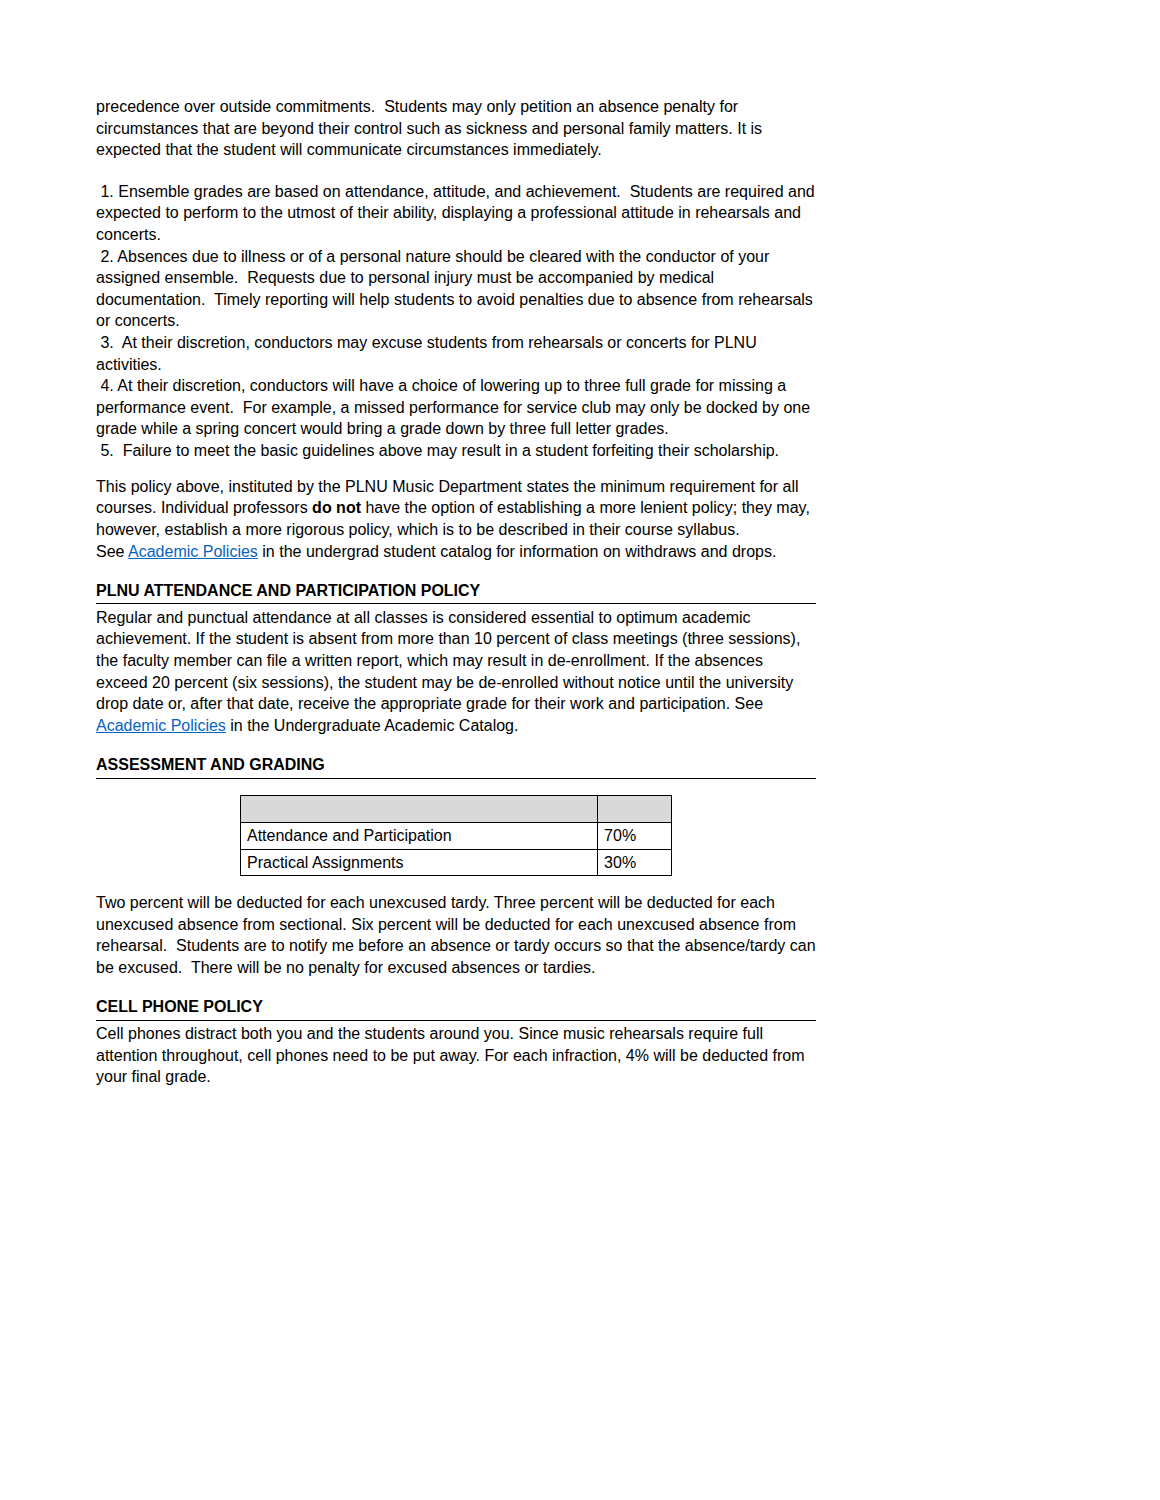precedence over outside commitments. Students may only petition an absence penalty for circumstances that are beyond their control such as sickness and personal family matters. It is expected that the student will communicate circumstances immediately.
1. Ensemble grades are based on attendance, attitude, and achievement. Students are required and expected to perform to the utmost of their ability, displaying a professional attitude in rehearsals and concerts.
2. Absences due to illness or of a personal nature should be cleared with the conductor of your assigned ensemble. Requests due to personal injury must be accompanied by medical documentation. Timely reporting will help students to avoid penalties due to absence from rehearsals or concerts.
3. At their discretion, conductors may excuse students from rehearsals or concerts for PLNU activities.
4. At their discretion, conductors will have a choice of lowering up to three full grade for missing a performance event. For example, a missed performance for service club may only be docked by one grade while a spring concert would bring a grade down by three full letter grades.
5. Failure to meet the basic guidelines above may result in a student forfeiting their scholarship.
This policy above, instituted by the PLNU Music Department states the minimum requirement for all courses. Individual professors do not have the option of establishing a more lenient policy; they may, however, establish a more rigorous policy, which is to be described in their course syllabus.
See Academic Policies in the undergrad student catalog for information on withdraws and drops.
PLNU Attendance and Participation Policy
Regular and punctual attendance at all classes is considered essential to optimum academic achievement. If the student is absent from more than 10 percent of class meetings (three sessions), the faculty member can file a written report, which may result in de-enrollment. If the absences exceed 20 percent (six sessions), the student may be de-enrolled without notice until the university drop date or, after that date, receive the appropriate grade for their work and participation. See Academic Policies in the Undergraduate Academic Catalog.
Assessment and Grading
| Attendance and Participation | 70% |
| Practical Assignments | 30% |
Two percent will be deducted for each unexcused tardy. Three percent will be deducted for each unexcused absence from sectional. Six percent will be deducted for each unexcused absence from rehearsal. Students are to notify me before an absence or tardy occurs so that the absence/tardy can be excused. There will be no penalty for excused absences or tardies.
Cell Phone Policy
Cell phones distract both you and the students around you. Since music rehearsals require full attention throughout, cell phones need to be put away. For each infraction, 4% will be deducted from your final grade.